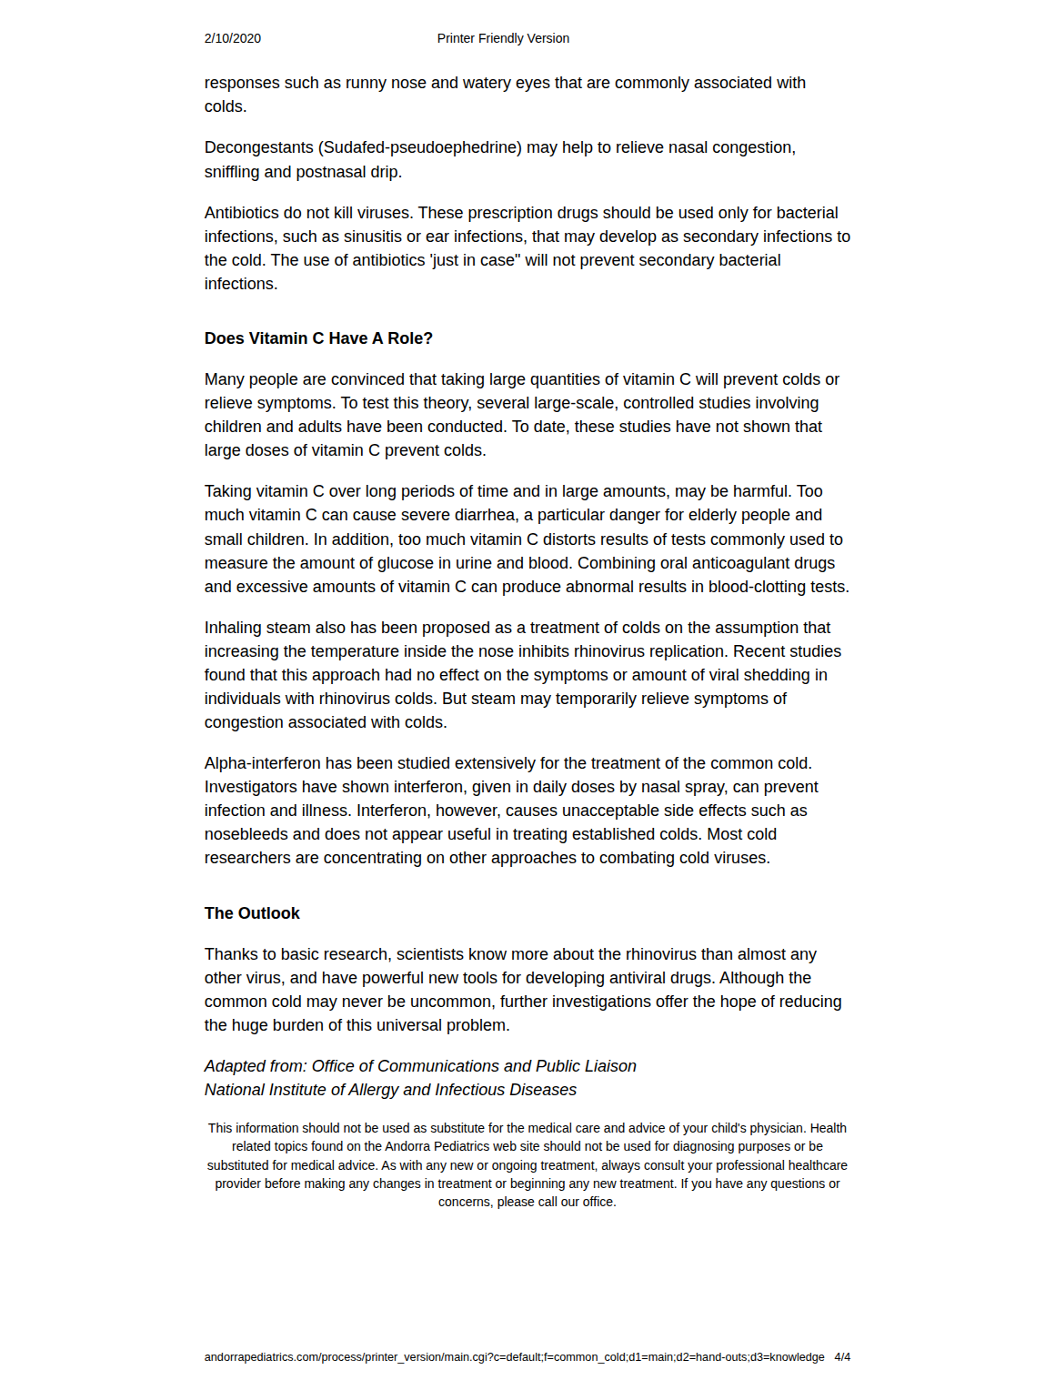2/10/2020
Printer Friendly Version
responses such as runny nose and watery eyes that are commonly associated with colds.
Decongestants (Sudafed-pseudoephedrine) may help to relieve nasal congestion, sniffling and postnasal drip.
Antibiotics do not kill viruses. These prescription drugs should be used only for bacterial infections, such as sinusitis or ear infections, that may develop as secondary infections to the cold. The use of antibiotics 'just in case" will not prevent secondary bacterial infections.
Does Vitamin C Have A Role?
Many people are convinced that taking large quantities of vitamin C will prevent colds or relieve symptoms. To test this theory, several large-scale, controlled studies involving children and adults have been conducted. To date, these studies have not shown that large doses of vitamin C prevent colds.
Taking vitamin C over long periods of time and in large amounts, may be harmful. Too much vitamin C can cause severe diarrhea, a particular danger for elderly people and small children. In addition, too much vitamin C distorts results of tests commonly used to measure the amount of glucose in urine and blood. Combining oral anticoagulant drugs and excessive amounts of vitamin C can produce abnormal results in blood-clotting tests.
Inhaling steam also has been proposed as a treatment of colds on the assumption that increasing the temperature inside the nose inhibits rhinovirus replication. Recent studies found that this approach had no effect on the symptoms or amount of viral shedding in individuals with rhinovirus colds. But steam may temporarily relieve symptoms of congestion associated with colds.
Alpha-interferon has been studied extensively for the treatment of the common cold. Investigators have shown interferon, given in daily doses by nasal spray, can prevent infection and illness. Interferon, however, causes unacceptable side effects such as nosebleeds and does not appear useful in treating established colds. Most cold researchers are concentrating on other approaches to combating cold viruses.
The Outlook
Thanks to basic research, scientists know more about the rhinovirus than almost any other virus, and have powerful new tools for developing antiviral drugs. Although the common cold may never be uncommon, further investigations offer the hope of reducing the huge burden of this universal problem.
Adapted from: Office of Communications and Public Liaison
National Institute of Allergy and Infectious Diseases
This information should not be used as substitute for the medical care and advice of your child's physician. Health related topics found on the Andorra Pediatrics web site should not be used for diagnosing purposes or be substituted for medical advice. As with any new or ongoing treatment, always consult your professional healthcare provider before making any changes in treatment or beginning any new treatment. If you have any questions or concerns, please call our office.
andorrapediatrics.com/process/printer_version/main.cgi?c=default;f=common_cold;d1=main;d2=hand-outs;d3=knowledge
4/4